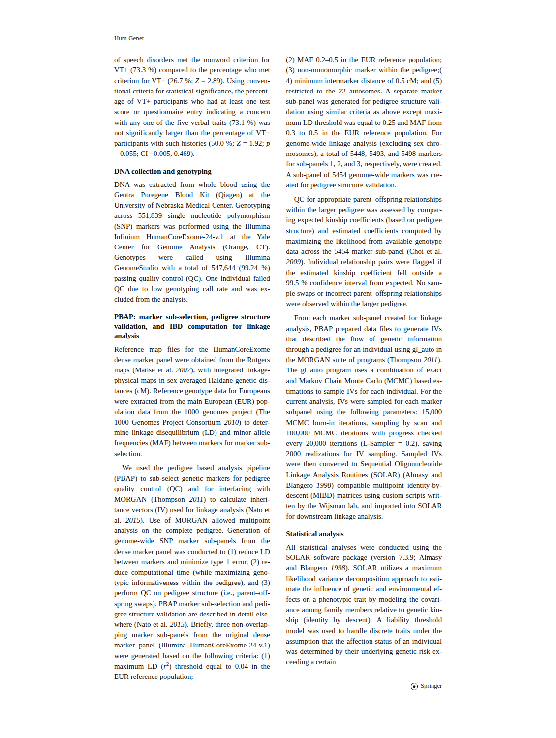Hum Genet
of speech disorders met the nonword criterion for VT+ (73.3 %) compared to the percentage who met criterion for VT− (26.7 %; Z = 2.89). Using conventional criteria for statistical significance, the percentage of VT+ participants who had at least one test score or questionnaire entry indicating a concern with any one of the five verbal traits (73.1 %) was not significantly larger than the percentage of VT− participants with such histories (50.0 %; Z = 1.92; p = 0.055; CI −0.005, 0.469).
DNA collection and genotyping
DNA was extracted from whole blood using the Gentra Puregene Blood Kit (Qiagen) at the University of Nebraska Medical Center. Genotyping across 551,839 single nucleotide polymorphism (SNP) markers was performed using the Illumina Infinium HumanCoreExome-24-v.1 at the Yale Center for Genome Analysis (Orange, CT). Genotypes were called using Illumina GenomeStudio with a total of 547,644 (99.24 %) passing quality control (QC). One individual failed QC due to low genotyping call rate and was excluded from the analysis.
PBAP: marker sub-selection, pedigree structure validation, and IBD computation for linkage analysis
Reference map files for the HumanCoreExome dense marker panel were obtained from the Rutgers maps (Matise et al. 2007), with integrated linkage-physical maps in sex averaged Haldane genetic distances (cM). Reference genotype data for Europeans were extracted from the main European (EUR) population data from the 1000 genomes project (The 1000 Genomes Project Consortium 2010) to determine linkage disequilibrium (LD) and minor allele frequencies (MAF) between markers for marker sub-selection.
We used the pedigree based analysis pipeline (PBAP) to sub-select genetic markers for pedigree quality control (QC) and for interfacing with MORGAN (Thompson 2011) to calculate inheritance vectors (IV) used for linkage analysis (Nato et al. 2015). Use of MORGAN allowed multipoint analysis on the complete pedigree. Generation of genome-wide SNP marker sub-panels from the dense marker panel was conducted to (1) reduce LD between markers and minimize type 1 error, (2) reduce computational time (while maximizing genotypic informativeness within the pedigree), and (3) perform QC on pedigree structure (i.e., parent–offspring swaps). PBAP marker sub-selection and pedigree structure validation are described in detail elsewhere (Nato et al. 2015). Briefly, three non-overlapping marker sub-panels from the original dense marker panel (Illumina HumanCoreExome-24-v.1) were generated based on the following criteria: (1) maximum LD (r2) threshold equal to 0.04 in the EUR reference population;
(2) MAF 0.2–0.5 in the EUR reference population; (3) non-monomorphic marker within the pedigree;( 4) minimum intermarker distance of 0.5 cM; and (5) restricted to the 22 autosomes. A separate marker sub-panel was generated for pedigree structure validation using similar criteria as above except maximum LD threshold was equal to 0.25 and MAF from 0.3 to 0.5 in the EUR reference population. For genome-wide linkage analysis (excluding sex chromosomes), a total of 5448, 5493, and 5498 markers for sub-panels 1, 2, and 3, respectively, were created. A sub-panel of 5454 genome-wide markers was created for pedigree structure validation.
QC for appropriate parent–offspring relationships within the larger pedigree was assessed by comparing expected kinship coefficients (based on pedigree structure) and estimated coefficients computed by maximizing the likelihood from available genotype data across the 5454 marker sub-panel (Choi et al. 2009). Individual relationship pairs were flagged if the estimated kinship coefficient fell outside a 99.5 % confidence interval from expected. No sample swaps or incorrect parent–offspring relationships were observed within the larger pedigree.
From each marker sub-panel created for linkage analysis, PBAP prepared data files to generate IVs that described the flow of genetic information through a pedigree for an individual using gl_auto in the MORGAN suite of programs (Thompson 2011). The gl_auto program uses a combination of exact and Markov Chain Monte Carlo (MCMC) based estimations to sample IVs for each individual. For the current analysis, IVs were sampled for each marker subpanel using the following parameters: 15,000 MCMC burn-in iterations, sampling by scan and 100,000 MCMC iterations with progress checked every 20,000 iterations (L-Sampler = 0.2), saving 2000 realizations for IV sampling. Sampled IVs were then converted to Sequential Oligonucleotide Linkage Analysis Routines (SOLAR) (Almasy and Blangero 1998) compatible multipoint identity-by-descent (MIBD) matrices using custom scripts written by the Wijsman lab, and imported into SOLAR for downstream linkage analysis.
Statistical analysis
All statistical analyses were conducted using the SOLAR software package (version 7.3.9; Almasy and Blangero 1998). SOLAR utilizes a maximum likelihood variance decomposition approach to estimate the influence of genetic and environmental effects on a phenotypic trait by modeling the covariance among family members relative to genetic kinship (identity by descent). A liability threshold model was used to handle discrete traits under the assumption that the affection status of an individual was determined by their underlying genetic risk exceeding a certain
Springer